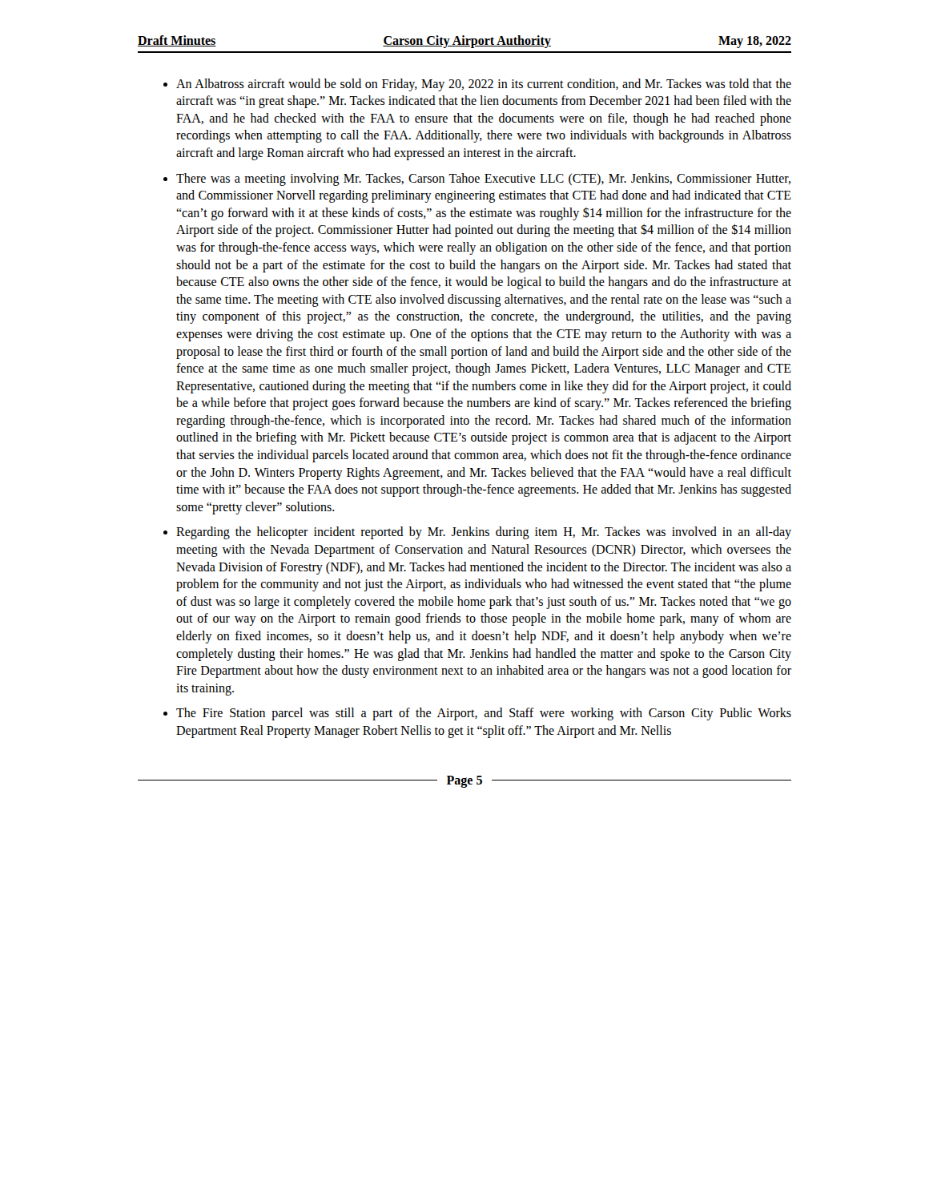Draft Minutes Carson City Airport Authority May 18, 2022
An Albatross aircraft would be sold on Friday, May 20, 2022 in its current condition, and Mr. Tackes was told that the aircraft was “in great shape.” Mr. Tackes indicated that the lien documents from December 2021 had been filed with the FAA, and he had checked with the FAA to ensure that the documents were on file, though he had reached phone recordings when attempting to call the FAA. Additionally, there were two individuals with backgrounds in Albatross aircraft and large Roman aircraft who had expressed an interest in the aircraft.
There was a meeting involving Mr. Tackes, Carson Tahoe Executive LLC (CTE), Mr. Jenkins, Commissioner Hutter, and Commissioner Norvell regarding preliminary engineering estimates that CTE had done and had indicated that CTE “can’t go forward with it at these kinds of costs,” as the estimate was roughly $14 million for the infrastructure for the Airport side of the project. Commissioner Hutter had pointed out during the meeting that $4 million of the $14 million was for through-the-fence access ways, which were really an obligation on the other side of the fence, and that portion should not be a part of the estimate for the cost to build the hangars on the Airport side. Mr. Tackes had stated that because CTE also owns the other side of the fence, it would be logical to build the hangars and do the infrastructure at the same time. The meeting with CTE also involved discussing alternatives, and the rental rate on the lease was “such a tiny component of this project,” as the construction, the concrete, the underground, the utilities, and the paving expenses were driving the cost estimate up. One of the options that the CTE may return to the Authority with was a proposal to lease the first third or fourth of the small portion of land and build the Airport side and the other side of the fence at the same time as one much smaller project, though James Pickett, Ladera Ventures, LLC Manager and CTE Representative, cautioned during the meeting that “if the numbers come in like they did for the Airport project, it could be a while before that project goes forward because the numbers are kind of scary.” Mr. Tackes referenced the briefing regarding through-the-fence, which is incorporated into the record. Mr. Tackes had shared much of the information outlined in the briefing with Mr. Pickett because CTE’s outside project is common area that is adjacent to the Airport that servies the individual parcels located around that common area, which does not fit the through-the-fence ordinance or the John D. Winters Property Rights Agreement, and Mr. Tackes believed that the FAA “would have a real difficult time with it” because the FAA does not support through-the-fence agreements. He added that Mr. Jenkins has suggested some “pretty clever” solutions.
Regarding the helicopter incident reported by Mr. Jenkins during item H, Mr. Tackes was involved in an all-day meeting with the Nevada Department of Conservation and Natural Resources (DCNR) Director, which oversees the Nevada Division of Forestry (NDF), and Mr. Tackes had mentioned the incident to the Director. The incident was also a problem for the community and not just the Airport, as individuals who had witnessed the event stated that “the plume of dust was so large it completely covered the mobile home park that’s just south of us.” Mr. Tackes noted that “we go out of our way on the Airport to remain good friends to those people in the mobile home park, many of whom are elderly on fixed incomes, so it doesn’t help us, and it doesn’t help NDF, and it doesn’t help anybody when we’re completely dusting their homes.” He was glad that Mr. Jenkins had handled the matter and spoke to the Carson City Fire Department about how the dusty environment next to an inhabited area or the hangars was not a good location for its training.
The Fire Station parcel was still a part of the Airport, and Staff were working with Carson City Public Works Department Real Property Manager Robert Nellis to get it “split off.” The Airport and Mr. Nellis
Page 5